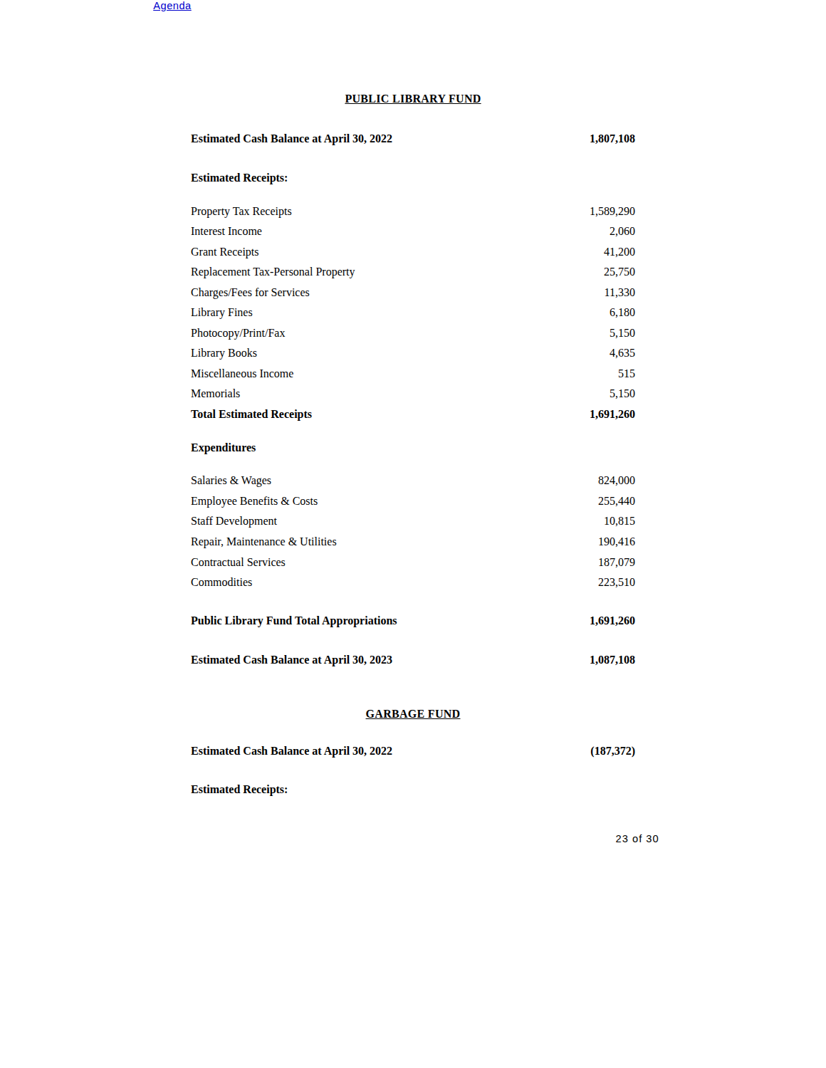Agenda
PUBLIC LIBRARY FUND
| Estimated Cash Balance at April 30, 2022 | | 1,807,108 |
| Estimated Receipts: | | |
| Property Tax Receipts | | 1,589,290 |
| Interest Income | | 2,060 |
| Grant Receipts | | 41,200 |
| Replacement Tax-Personal Property | | 25,750 |
| Charges/Fees for Services | | 11,330 |
| Library Fines | | 6,180 |
| Photocopy/Print/Fax | | 5,150 |
| Library Books | | 4,635 |
| Miscellaneous Income | | 515 |
| Memorials | | 5,150 |
| Total Estimated Receipts | | 1,691,260 |
| Expenditures | | |
| Salaries & Wages | | 824,000 |
| Employee Benefits & Costs | | 255,440 |
| Staff Development | | 10,815 |
| Repair, Maintenance & Utilities | | 190,416 |
| Contractual Services | | 187,079 |
| Commodities | | 223,510 |
| Public Library Fund Total Appropriations | | 1,691,260 |
| Estimated Cash Balance at April 30, 2023 | | 1,087,108 |
GARBAGE FUND
| Estimated Cash Balance at April 30, 2022 | | (187,372) |
| Estimated Receipts: | | |
23 of 30